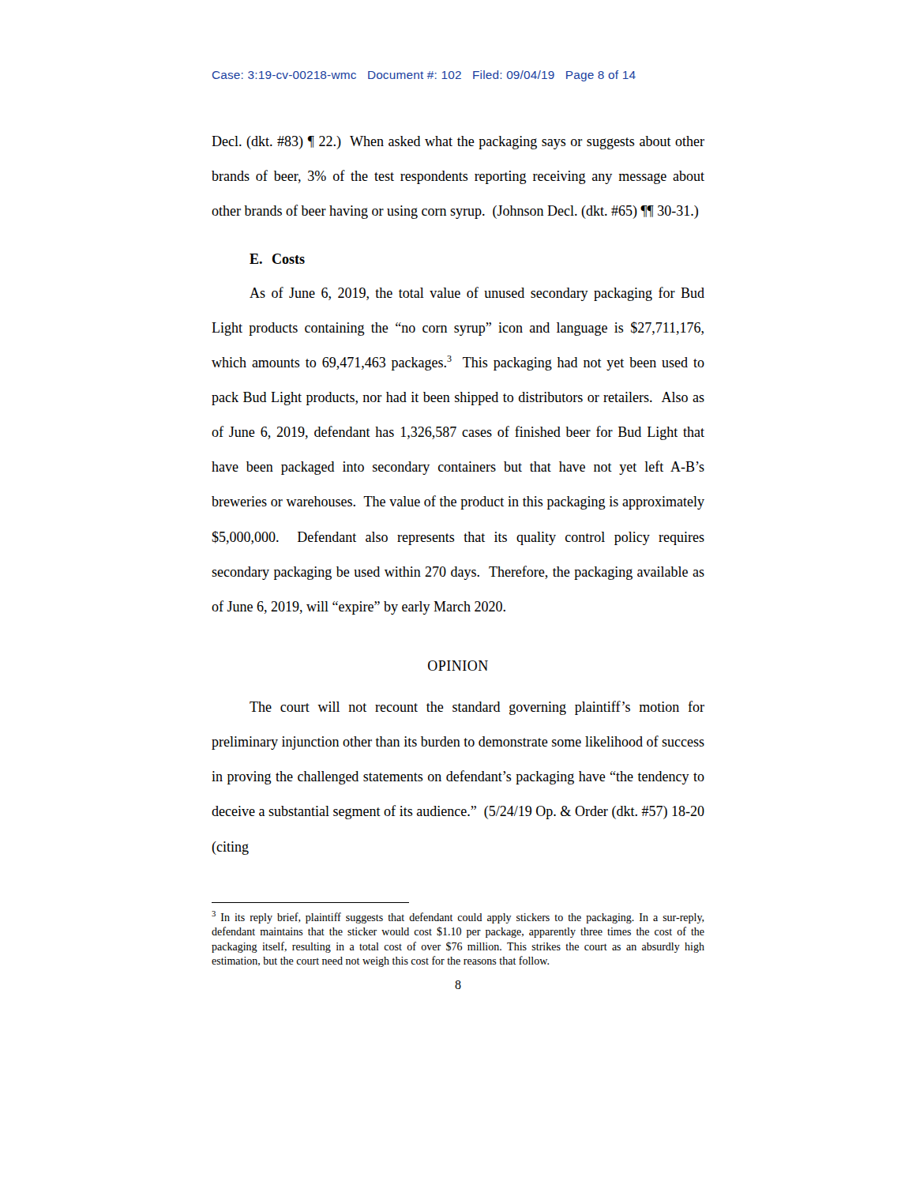Case: 3:19-cv-00218-wmc Document #: 102 Filed: 09/04/19 Page 8 of 14
Decl. (dkt. #83) ¶ 22.) When asked what the packaging says or suggests about other brands of beer, 3% of the test respondents reporting receiving any message about other brands of beer having or using corn syrup. (Johnson Decl. (dkt. #65) ¶¶ 30-31.)
E. Costs
As of June 6, 2019, the total value of unused secondary packaging for Bud Light products containing the “no corn syrup” icon and language is $27,711,176, which amounts to 69,471,463 packages.3 This packaging had not yet been used to pack Bud Light products, nor had it been shipped to distributors or retailers. Also as of June 6, 2019, defendant has 1,326,587 cases of finished beer for Bud Light that have been packaged into secondary containers but that have not yet left A-B’s breweries or warehouses. The value of the product in this packaging is approximately $5,000,000. Defendant also represents that its quality control policy requires secondary packaging be used within 270 days. Therefore, the packaging available as of June 6, 2019, will “expire” by early March 2020.
OPINION
The court will not recount the standard governing plaintiff’s motion for preliminary injunction other than its burden to demonstrate some likelihood of success in proving the challenged statements on defendant’s packaging have “the tendency to deceive a substantial segment of its audience.” (5/24/19 Op. & Order (dkt. #57) 18-20 (citing
3 In its reply brief, plaintiff suggests that defendant could apply stickers to the packaging. In a sur-reply, defendant maintains that the sticker would cost $1.10 per package, apparently three times the cost of the packaging itself, resulting in a total cost of over $76 million. This strikes the court as an absurdly high estimation, but the court need not weigh this cost for the reasons that follow.
8